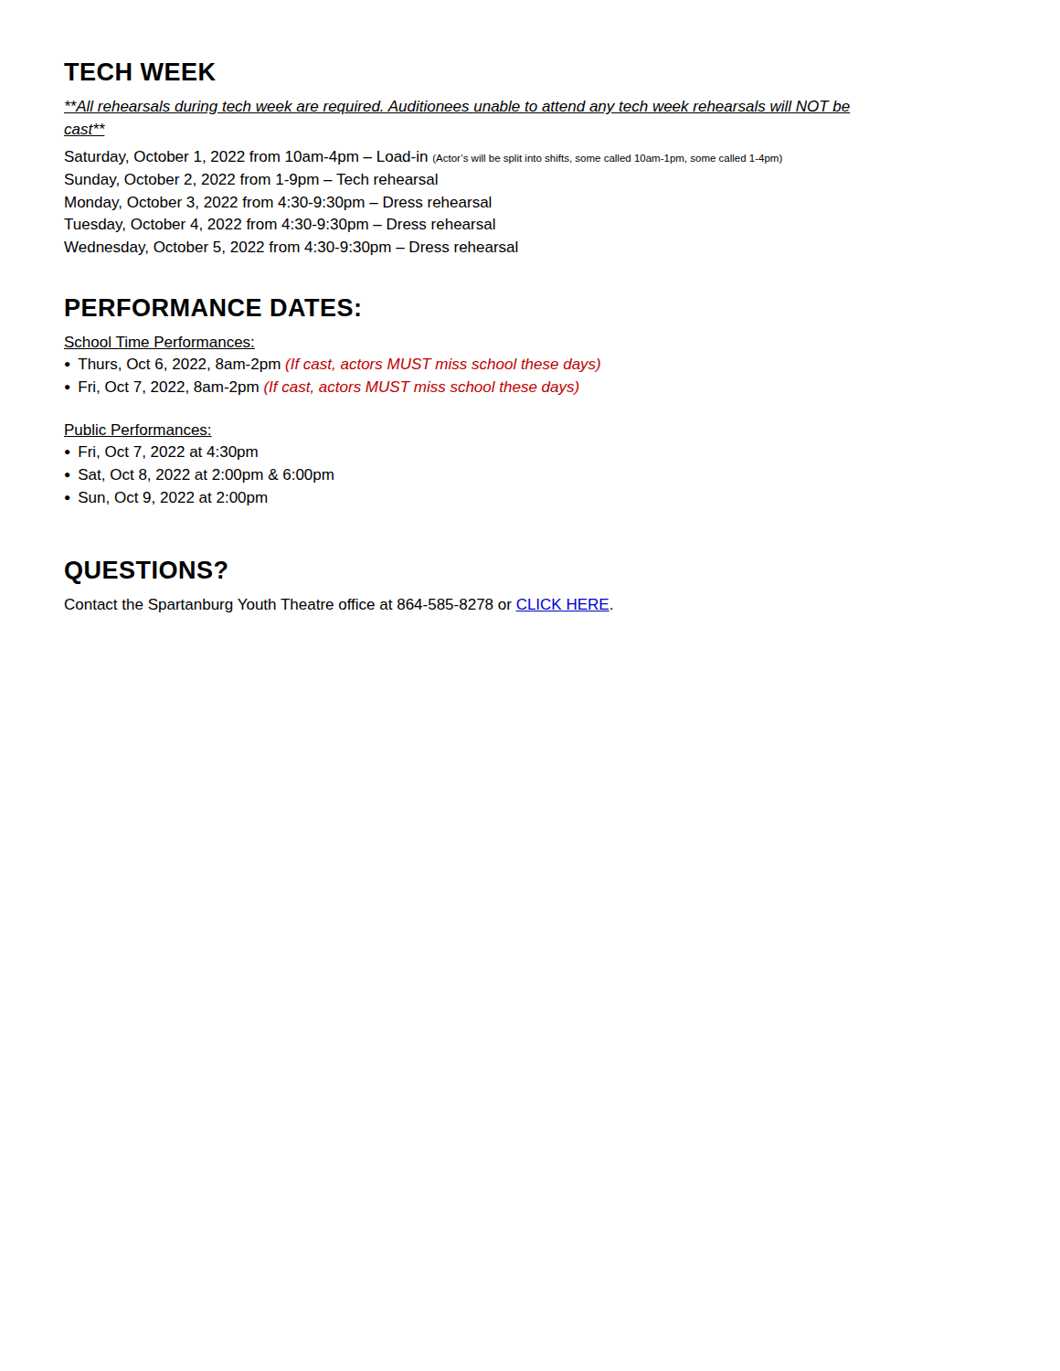Tech Week
**All rehearsals during tech week are required. Auditionees unable to attend any tech week rehearsals will NOT be cast**
Saturday, October 1, 2022 from 10am-4pm – Load-in (Actor’s will be split into shifts, some called 10am-1pm, some called 1-4pm)
Sunday, October 2, 2022 from 1-9pm – Tech rehearsal
Monday, October 3, 2022 from 4:30-9:30pm – Dress rehearsal
Tuesday, October 4, 2022 from 4:30-9:30pm – Dress rehearsal
Wednesday, October 5, 2022 from 4:30-9:30pm – Dress rehearsal
Performance Dates:
School Time Performances:
Thurs, Oct 6, 2022, 8am-2pm (If cast, actors MUST miss school these days)
Fri, Oct 7, 2022, 8am-2pm (If cast, actors MUST miss school these days)
Public Performances:
Fri, Oct 7, 2022 at 4:30pm
Sat, Oct 8, 2022 at 2:00pm & 6:00pm
Sun, Oct 9, 2022 at 2:00pm
Questions?
Contact the Spartanburg Youth Theatre office at 864-585-8278 or CLICK HERE.